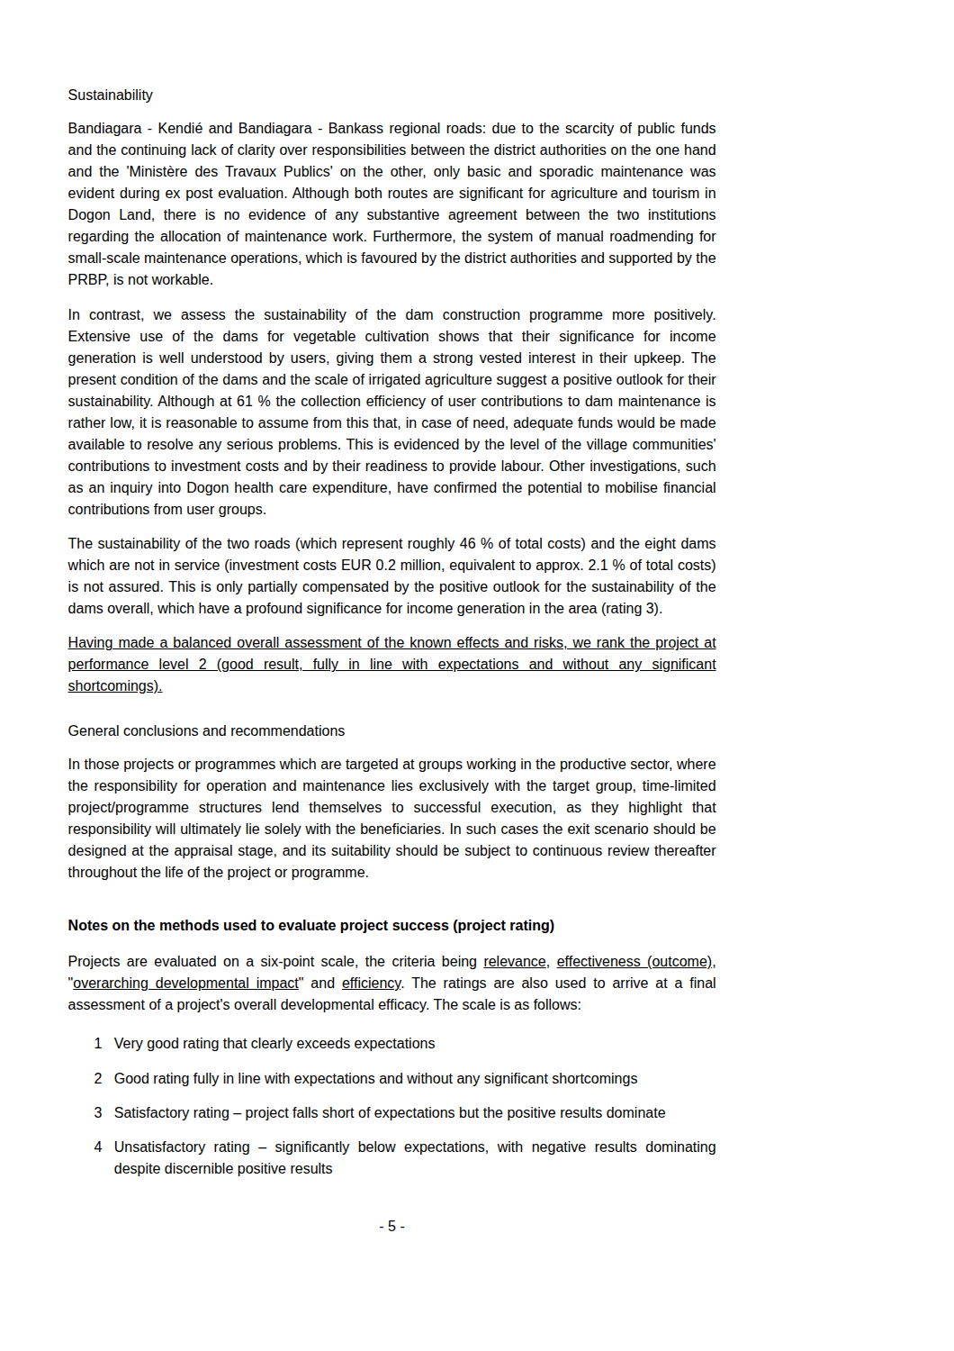Sustainability
Bandiagara - Kendié and Bandiagara - Bankass regional roads: due to the scarcity of public funds and the continuing lack of clarity over responsibilities between the district authorities on the one hand and the 'Ministère des Travaux Publics' on the other, only basic and sporadic maintenance was evident during ex post evaluation. Although both routes are significant for agriculture and tourism in Dogon Land, there is no evidence of any substantive agreement between the two institutions regarding the allocation of maintenance work. Furthermore, the system of manual roadmending for small-scale maintenance operations, which is favoured by the district authorities and supported by the PRBP, is not workable.
In contrast, we assess the sustainability of the dam construction programme more positively. Extensive use of the dams for vegetable cultivation shows that their significance for income generation is well understood by users, giving them a strong vested interest in their upkeep. The present condition of the dams and the scale of irrigated agriculture suggest a positive outlook for their sustainability. Although at 61 % the collection efficiency of user contributions to dam maintenance is rather low, it is reasonable to assume from this that, in case of need, adequate funds would be made available to resolve any serious problems. This is evidenced by the level of the village communities' contributions to investment costs and by their readiness to provide labour. Other investigations, such as an inquiry into Dogon health care expenditure, have confirmed the potential to mobilise financial contributions from user groups.
The sustainability of the two roads (which represent roughly 46 % of total costs) and the eight dams which are not in service (investment costs EUR 0.2 million, equivalent to approx. 2.1 % of total costs) is not assured. This is only partially compensated by the positive outlook for the sustainability of the dams overall, which have a profound significance for income generation in the area (rating 3).
Having made a balanced overall assessment of the known effects and risks, we rank the project at performance level 2 (good result, fully in line with expectations and without any significant shortcomings).
General conclusions and recommendations
In those projects or programmes which are targeted at groups working in the productive sector, where the responsibility for operation and maintenance lies exclusively with the target group, time-limited project/programme structures lend themselves to successful execution, as they highlight that responsibility will ultimately lie solely with the beneficiaries. In such cases the exit scenario should be designed at the appraisal stage, and its suitability should be subject to continuous review thereafter throughout the life of the project or programme.
Notes on the methods used to evaluate project success (project rating)
Projects are evaluated on a six-point scale, the criteria being relevance, effectiveness (outcome), "overarching developmental impact" and efficiency. The ratings are also used to arrive at a final assessment of a project's overall developmental efficacy. The scale is as follows:
1 Very good rating that clearly exceeds expectations
2 Good rating fully in line with expectations and without any significant shortcomings
3 Satisfactory rating – project falls short of expectations but the positive results dominate
4 Unsatisfactory rating – significantly below expectations, with negative results dominating despite discernible positive results
- 5 -